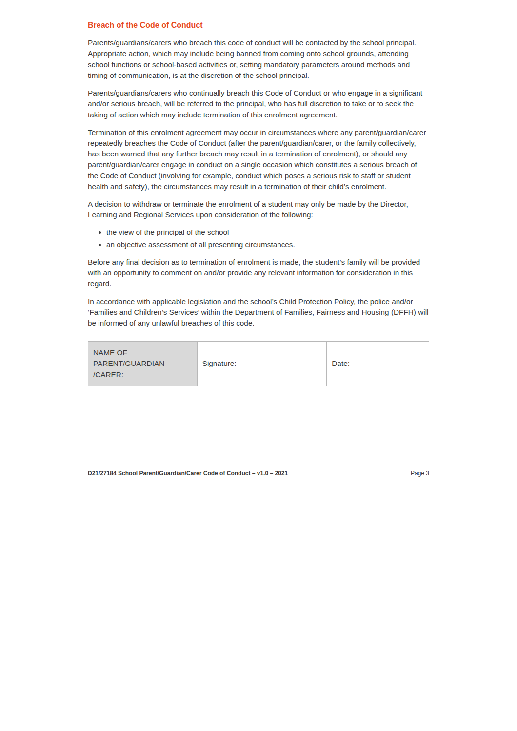Breach of the Code of Conduct
Parents/guardians/carers who breach this code of conduct will be contacted by the school principal. Appropriate action, which may include being banned from coming onto school grounds, attending school functions or school-based activities or, setting mandatory parameters around methods and timing of communication, is at the discretion of the school principal.
Parents/guardians/carers who continually breach this Code of Conduct or who engage in a significant and/or serious breach, will be referred to the principal, who has full discretion to take or to seek the taking of action which may include termination of this enrolment agreement.
Termination of this enrolment agreement may occur in circumstances where any parent/guardian/carer repeatedly breaches the Code of Conduct (after the parent/guardian/carer, or the family collectively, has been warned that any further breach may result in a termination of enrolment), or should any parent/guardian/carer engage in conduct on a single occasion which constitutes a serious breach of the Code of Conduct (involving for example, conduct which poses a serious risk to staff or student health and safety), the circumstances may result in a termination of their child’s enrolment.
A decision to withdraw or terminate the enrolment of a student may only be made by the Director, Learning and Regional Services upon consideration of the following:
the view of the principal of the school
an objective assessment of all presenting circumstances.
Before any final decision as to termination of enrolment is made, the student’s family will be provided with an opportunity to comment on and/or provide any relevant information for consideration in this regard.
In accordance with applicable legislation and the school’s Child Protection Policy, the police and/or ‘Families and Children’s Services’ within the Department of Families, Fairness and Housing (DFFH) will be informed of any unlawful breaches of this code.
| NAME OF PARENT/GUARDIAN /CARER: | Signature: | Date: |
D21/27184 School Parent/Guardian/Carer Code of Conduct – v1.0 – 2021 Page 3